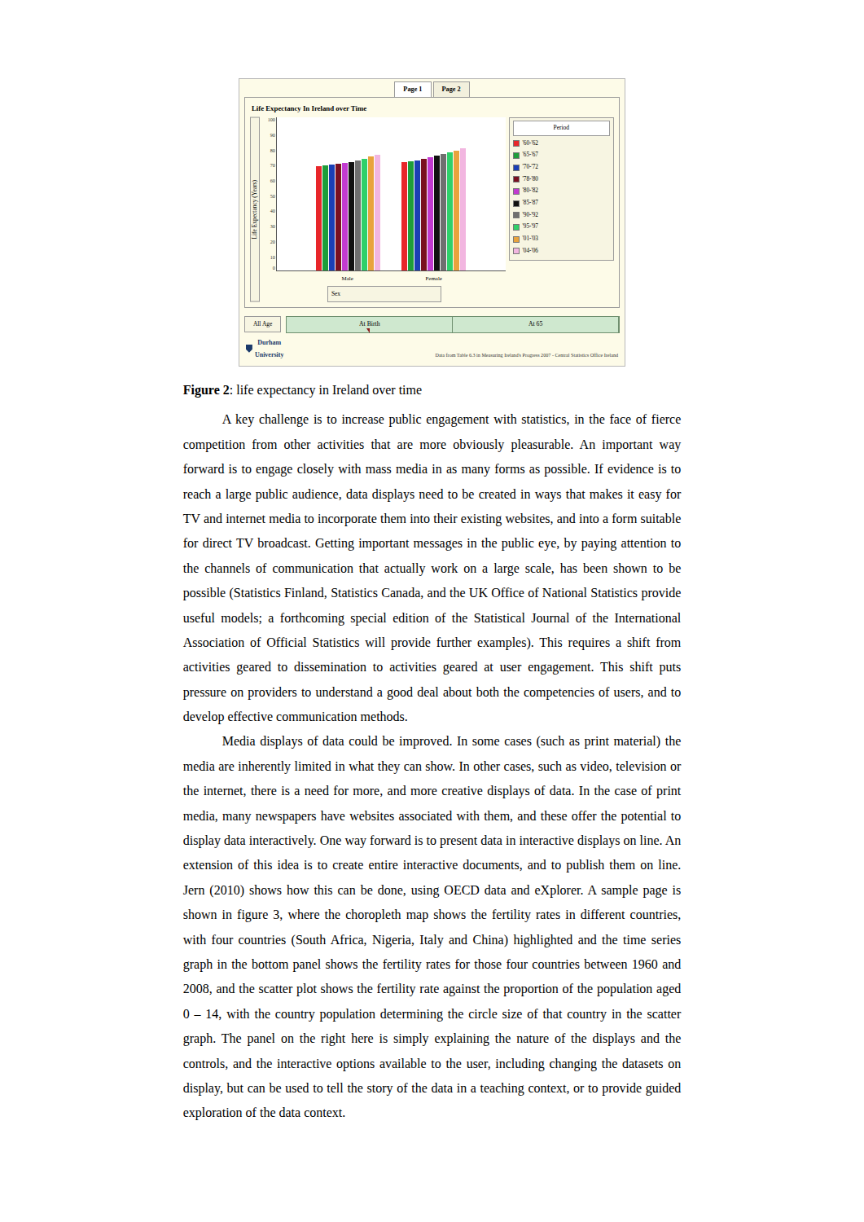Page 1
Page 2
Life Expectancy In Ireland over Time
Life Expectancy (Years)
100 90 80 70 60 50 40 30 20 10 0
Male
Female
Sex
Period
'60-'62
'65-'67
'70-'72
'78-'80
'80-'82
'85-'87
'90-'92
'95-'97
'01-'03
'04-'06
All Age
At Birth
At 65
Durham
University
Data from Table 6.3 in Measuring Ireland's Progress 2007 - Central Statistics Office Ireland
Figure 2: life expectancy in Ireland over time
A key challenge is to increase public engagement with statistics, in the face of fierce competition from other activities that are more obviously pleasurable. An important way forward is to engage closely with mass media in as many forms as possible. If evidence is to reach a large public audience, data displays need to be created in ways that makes it easy for TV and internet media to incorporate them into their existing websites, and into a form suitable for direct TV broadcast. Getting important messages in the public eye, by paying attention to the channels of communication that actually work on a large scale, has been shown to be possible (Statistics Finland, Statistics Canada, and the UK Office of National Statistics provide useful models; a forthcoming special edition of the Statistical Journal of the International Association of Official Statistics will provide further examples). This requires a shift from activities geared to dissemination to activities geared at user engagement. This shift puts pressure on providers to understand a good deal about both the competencies of users, and to develop effective communication methods.
Media displays of data could be improved. In some cases (such as print material) the media are inherently limited in what they can show. In other cases, such as video, television or the internet, there is a need for more, and more creative displays of data. In the case of print media, many newspapers have websites associated with them, and these offer the potential to display data interactively. One way forward is to present data in interactive displays on line. An extension of this idea is to create entire interactive documents, and to publish them on line. Jern (2010) shows how this can be done, using OECD data and eXplorer. A sample page is shown in figure 3, where the choropleth map shows the fertility rates in different countries, with four countries (South Africa, Nigeria, Italy and China) highlighted and the time series graph in the bottom panel shows the fertility rates for those four countries between 1960 and 2008, and the scatter plot shows the fertility rate against the proportion of the population aged 0 – 14, with the country population determining the circle size of that country in the scatter graph. The panel on the right here is simply explaining the nature of the displays and the controls, and the interactive options available to the user, including changing the datasets on display, but can be used to tell the story of the data in a teaching context, or to provide guided exploration of the data context.